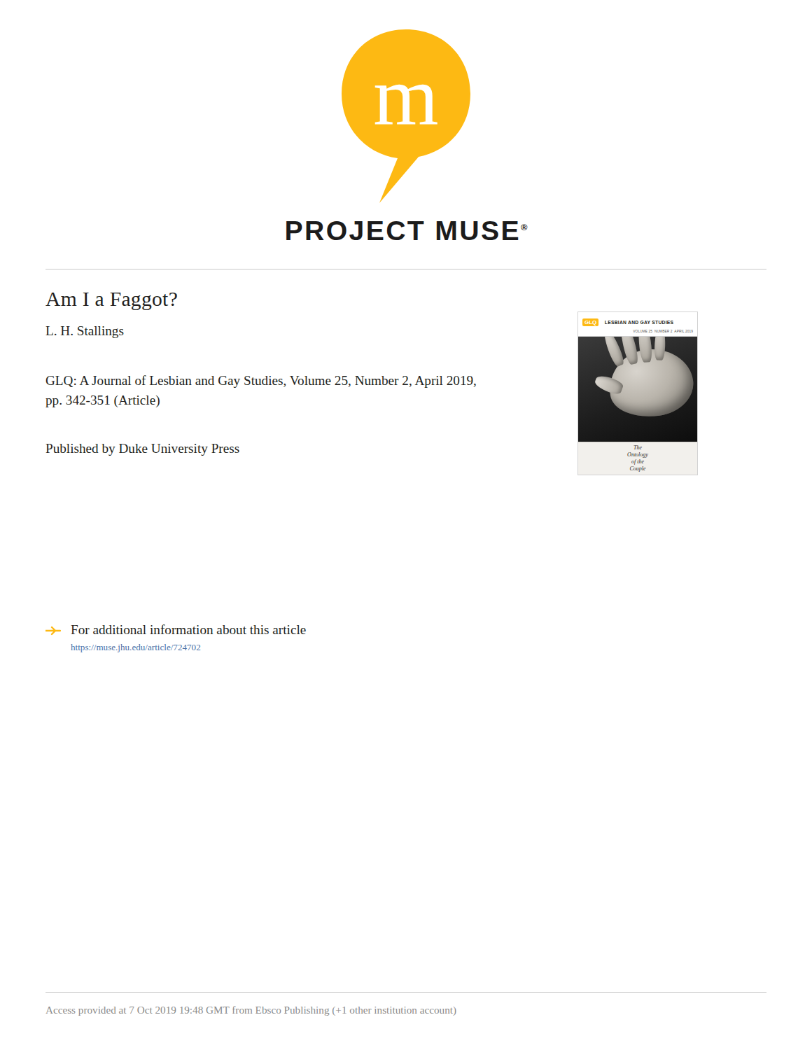m
Project Muse®
Am I a Faggot?
L. H. Stallings
GLQ: A Journal of Lesbian and Gay Studies, Volume 25, Number 2, April 2019,
pp. 342-351 (Article)
Published by Duke University Press
GLQ Lesbian and Gay Studies
VOLUME 25 NUMBER 2 APRIL 2019
The
Ontology
of the
Couple
For additional information about this article
https://muse.jhu.edu/article/724702
Access provided at 7 Oct 2019 19:48 GMT from Ebsco Publishing (+1 other institution account)